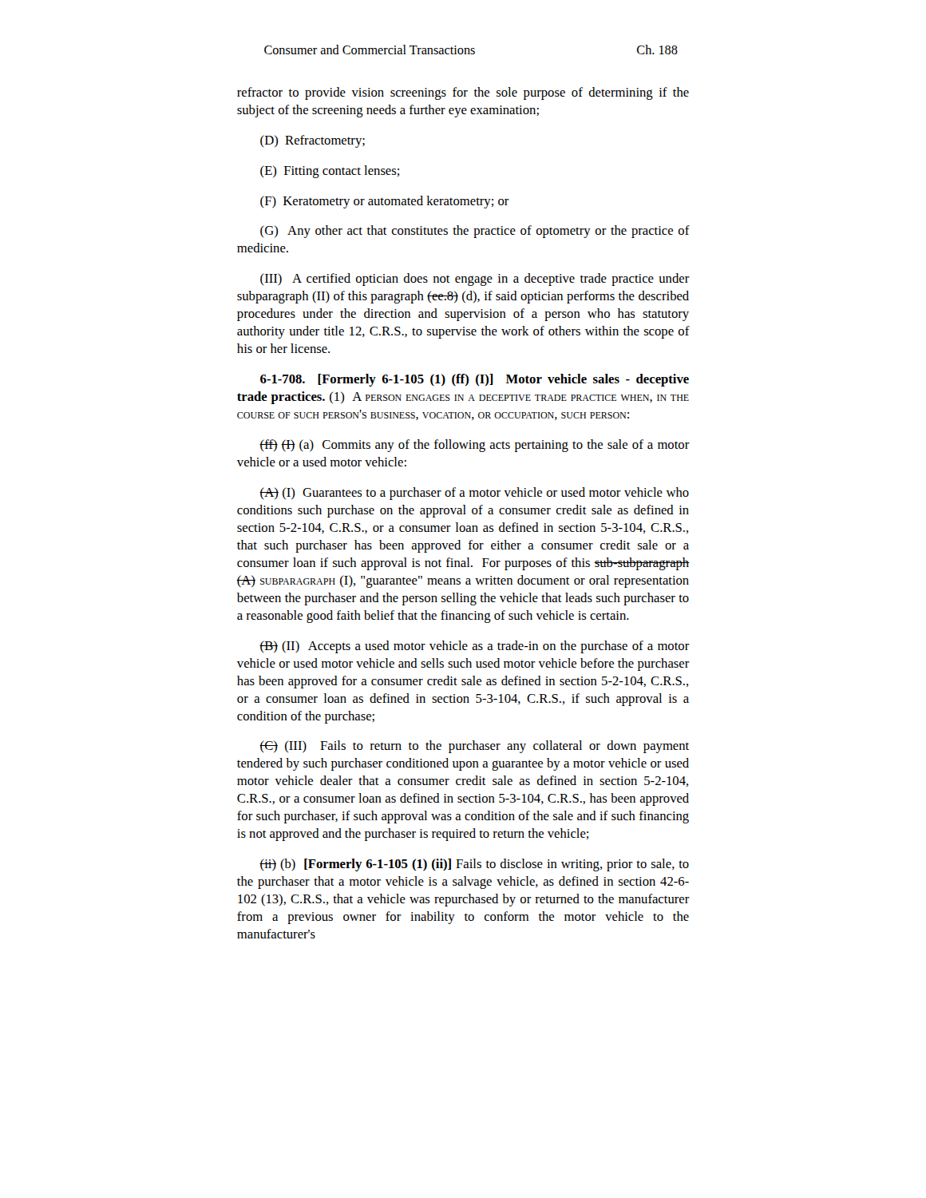Consumer and Commercial Transactions Ch. 188
refractor to provide vision screenings for the sole purpose of determining if the subject of the screening needs a further eye examination;
(D) Refractometry;
(E) Fitting contact lenses;
(F) Keratometry or automated keratometry; or
(G) Any other act that constitutes the practice of optometry or the practice of medicine.
(III) A certified optician does not engage in a deceptive trade practice under subparagraph (II) of this paragraph (ee.8) (d), if said optician performs the described procedures under the direction and supervision of a person who has statutory authority under title 12, C.R.S., to supervise the work of others within the scope of his or her license.
6-1-708. [Formerly 6-1-105 (1) (ff) (I)] Motor vehicle sales - deceptive trade practices. (1) A person engages in a deceptive trade practice when, in the course of such person's business, vocation, or occupation, such person:
(ff) (I) (a) Commits any of the following acts pertaining to the sale of a motor vehicle or a used motor vehicle:
(A) (I) Guarantees to a purchaser of a motor vehicle or used motor vehicle who conditions such purchase on the approval of a consumer credit sale as defined in section 5-2-104, C.R.S., or a consumer loan as defined in section 5-3-104, C.R.S., that such purchaser has been approved for either a consumer credit sale or a consumer loan if such approval is not final. For purposes of this sub-subparagraph (A) subparagraph (I), "guarantee" means a written document or oral representation between the purchaser and the person selling the vehicle that leads such purchaser to a reasonable good faith belief that the financing of such vehicle is certain.
(B) (II) Accepts a used motor vehicle as a trade-in on the purchase of a motor vehicle or used motor vehicle and sells such used motor vehicle before the purchaser has been approved for a consumer credit sale as defined in section 5-2-104, C.R.S., or a consumer loan as defined in section 5-3-104, C.R.S., if such approval is a condition of the purchase;
(C) (III) Fails to return to the purchaser any collateral or down payment tendered by such purchaser conditioned upon a guarantee by a motor vehicle or used motor vehicle dealer that a consumer credit sale as defined in section 5-2-104, C.R.S., or a consumer loan as defined in section 5-3-104, C.R.S., has been approved for such purchaser, if such approval was a condition of the sale and if such financing is not approved and the purchaser is required to return the vehicle;
(ii) (b) [Formerly 6-1-105 (1) (ii)] Fails to disclose in writing, prior to sale, to the purchaser that a motor vehicle is a salvage vehicle, as defined in section 42-6-102 (13), C.R.S., that a vehicle was repurchased by or returned to the manufacturer from a previous owner for inability to conform the motor vehicle to the manufacturer's